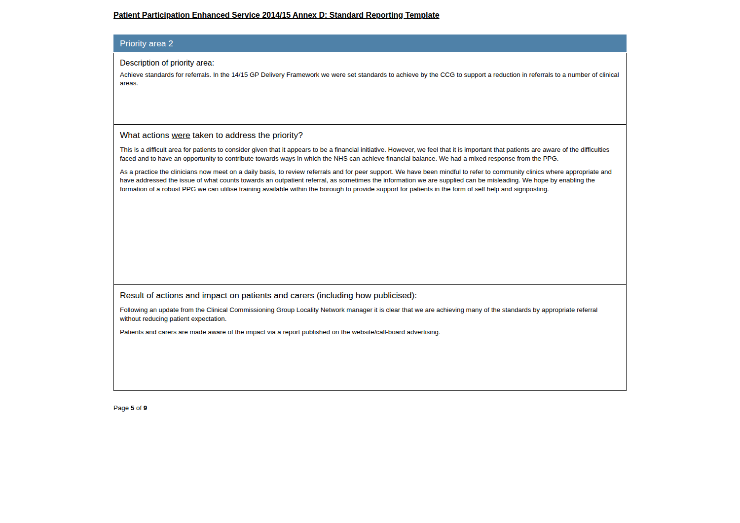Patient Participation Enhanced Service 2014/15 Annex D: Standard Reporting Template
| Priority area 2 |
| Description of priority area: Achieve standards for referrals. In the 14/15 GP Delivery Framework we were set standards to achieve by the CCG to support a reduction in referrals to a number of clinical areas. |
| What actions were taken to address the priority? This is a difficult area for patients to consider given that it appears to be a financial initiative. However, we feel that it is important that patients are aware of the difficulties faced and to have an opportunity to contribute towards ways in which the NHS can achieve financial balance. We had a mixed response from the PPG. As a practice the clinicians now meet on a daily basis, to review referrals and for peer support. We have been mindful to refer to community clinics where appropriate and have addressed the issue of what counts towards an outpatient referral, as sometimes the information we are supplied can be misleading. We hope by enabling the formation of a robust PPG we can utilise training available within the borough to provide support for patients in the form of self help and signposting. |
| Result of actions and impact on patients and carers (including how publicised): Following an update from the Clinical Commissioning Group Locality Network manager it is clear that we are achieving many of the standards by appropriate referral without reducing patient expectation. Patients and carers are made aware of the impact via a report published on the website/call-board advertising. |
Page 5 of 9